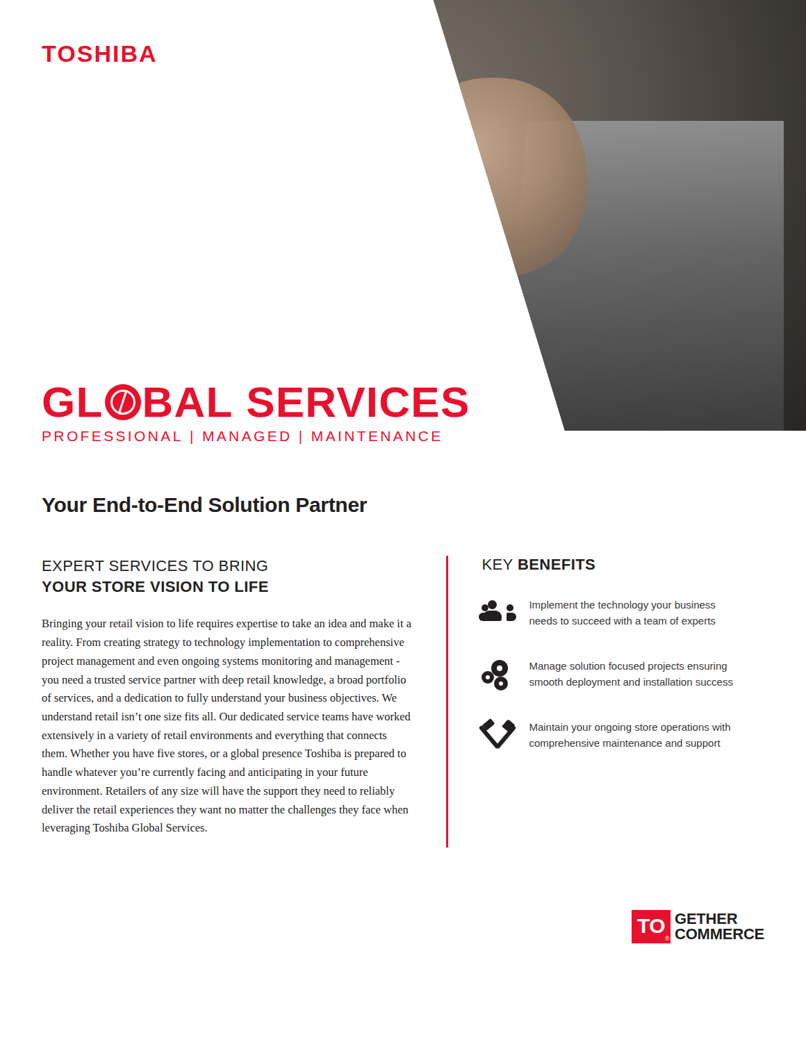TOSHIBA
GL BAL SERVICES
PROFESSIONAL | MANAGED | MAINTENANCE
Your End-to-End Solution Partner
Expert services to bring
your store vision to life
Bringing your retail vision to life requires expertise to take an idea and make it a reality. From creating strategy to technology implementation to comprehensive project management and even ongoing systems monitoring and management - you need a trusted service partner with deep retail knowledge, a broad portfolio of services, and a dedication to fully understand your business objectives. We understand retail isn’t one size fits all. Our dedicated service teams have worked extensively in a variety of retail environments and everything that connects them. Whether you have five stores, or a global presence Toshiba is prepared to handle whatever you’re currently facing and anticipating in your future environment. Retailers of any size will have the support they need to reliably deliver the retail experiences they want no matter the challenges they face when leveraging Toshiba Global Services.
Key Benefits
Implement the technology your business needs to succeed with a team of experts
Manage solution focused projects ensuring smooth deployment and installation success
Maintain your ongoing store operations with comprehensive maintenance and support
TO® GETHER COMMERCE